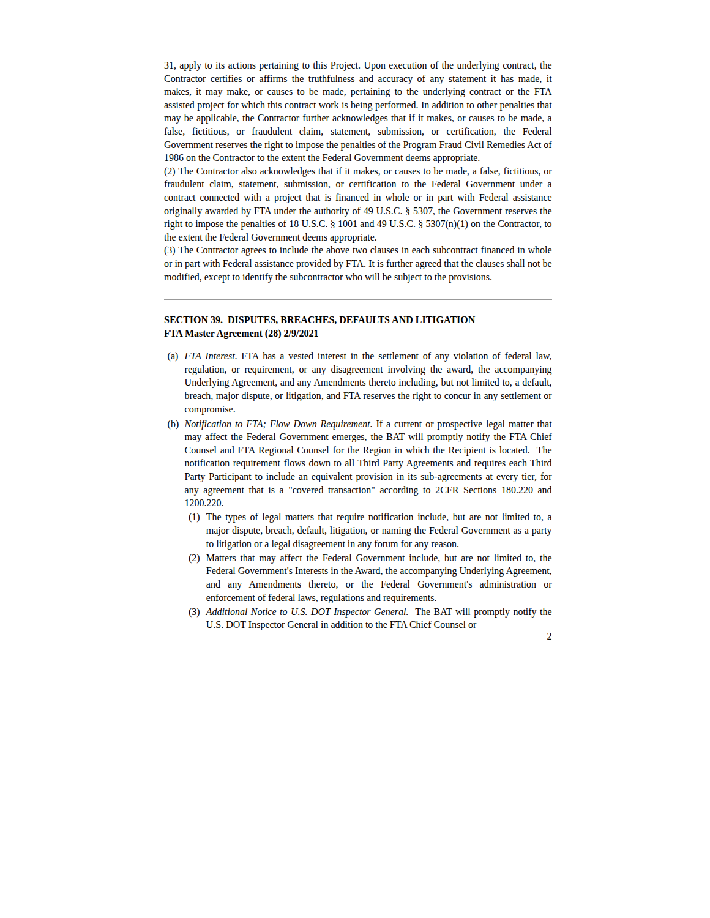31, apply to its actions pertaining to this Project. Upon execution of the underlying contract, the Contractor certifies or affirms the truthfulness and accuracy of any statement it has made, it makes, it may make, or causes to be made, pertaining to the underlying contract or the FTA assisted project for which this contract work is being performed. In addition to other penalties that may be applicable, the Contractor further acknowledges that if it makes, or causes to be made, a false, fictitious, or fraudulent claim, statement, submission, or certification, the Federal Government reserves the right to impose the penalties of the Program Fraud Civil Remedies Act of 1986 on the Contractor to the extent the Federal Government deems appropriate.
(2) The Contractor also acknowledges that if it makes, or causes to be made, a false, fictitious, or fraudulent claim, statement, submission, or certification to the Federal Government under a contract connected with a project that is financed in whole or in part with Federal assistance originally awarded by FTA under the authority of 49 U.S.C. § 5307, the Government reserves the right to impose the penalties of 18 U.S.C. § 1001 and 49 U.S.C. § 5307(n)(1) on the Contractor, to the extent the Federal Government deems appropriate.
(3) The Contractor agrees to include the above two clauses in each subcontract financed in whole or in part with Federal assistance provided by FTA. It is further agreed that the clauses shall not be modified, except to identify the subcontractor who will be subject to the provisions.
SECTION 39. DISPUTES, BREACHES, DEFAULTS AND LITIGATION
FTA Master Agreement (28) 2/9/2021
(a) FTA Interest. FTA has a vested interest in the settlement of any violation of federal law, regulation, or requirement, or any disagreement involving the award, the accompanying Underlying Agreement, and any Amendments thereto including, but not limited to, a default, breach, major dispute, or litigation, and FTA reserves the right to concur in any settlement or compromise.
(b) Notification to FTA; Flow Down Requirement. If a current or prospective legal matter that may affect the Federal Government emerges, the BAT will promptly notify the FTA Chief Counsel and FTA Regional Counsel for the Region in which the Recipient is located. The notification requirement flows down to all Third Party Agreements and requires each Third Party Participant to include an equivalent provision in its sub-agreements at every tier, for any agreement that is a "covered transaction" according to 2CFR Sections 180.220 and 1200.220.
(1) The types of legal matters that require notification include, but are not limited to, a major dispute, breach, default, litigation, or naming the Federal Government as a party to litigation or a legal disagreement in any forum for any reason.
(2) Matters that may affect the Federal Government include, but are not limited to, the Federal Government's Interests in the Award, the accompanying Underlying Agreement, and any Amendments thereto, or the Federal Government's administration or enforcement of federal laws, regulations and requirements.
(3) Additional Notice to U.S. DOT Inspector General. The BAT will promptly notify the U.S. DOT Inspector General in addition to the FTA Chief Counsel or
2